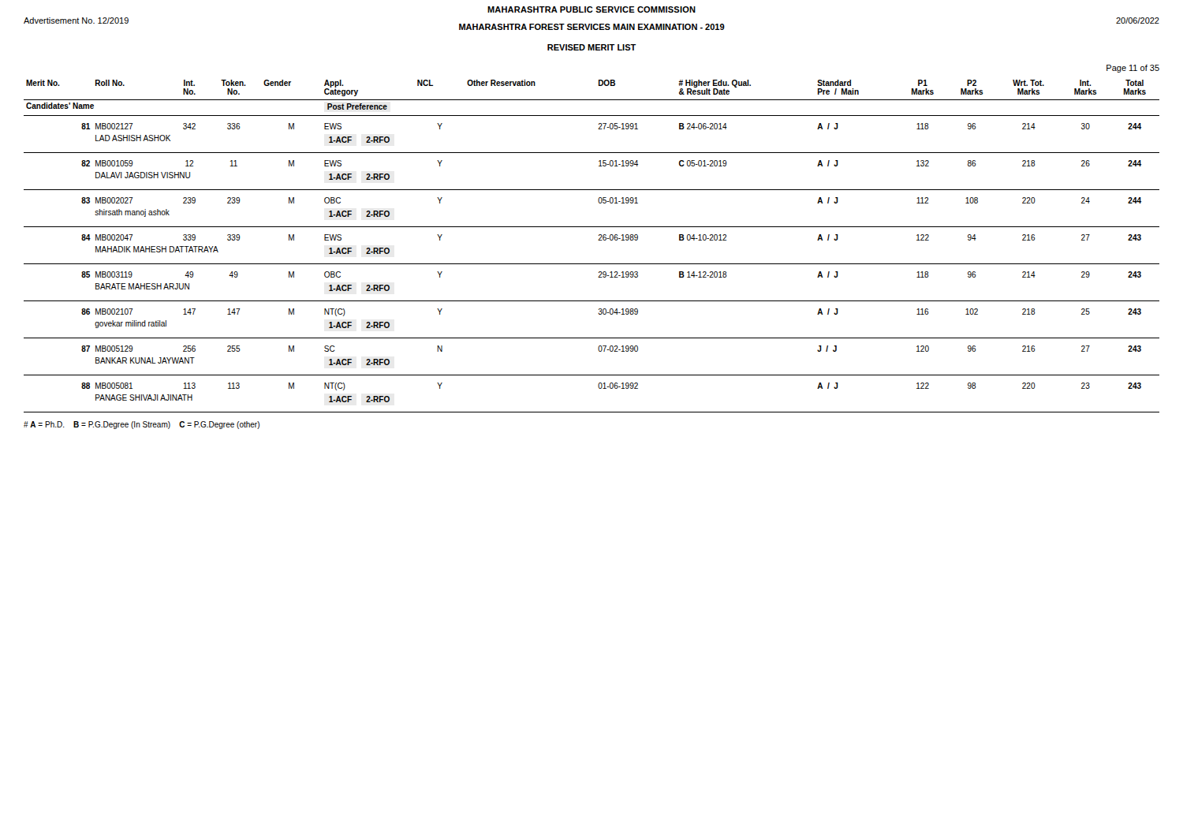Advertisement No. 12/2019
20/06/2022
MAHARASHTRA PUBLIC SERVICE COMMISSION
MAHARASHTRA FOREST SERVICES MAIN EXAMINATION - 2019
REVISED MERIT LIST
Page 11 of 35
| Merit No. | Roll No. | Int. No. | Token. No. | Gender | Appl. Category | NCL | Other Reservation | DOB | # Higher Edu. Qual. & Result Date | Standard Pre / Main | P1 Marks | P2 Marks | Wrt. Tot. Marks | Int. Marks | Total Marks |
| --- | --- | --- | --- | --- | --- | --- | --- | --- | --- | --- | --- | --- | --- | --- | --- |
| Candidates' Name | Post Preference | |
| 81 | MB002127 | 342 | 336 | M | EWS | Y | | 27-05-1991 | B 24-06-2014 | A / J | 118 | 96 | 214 | 30 | 244 |
| | LAD ASHISH ASHOK | 1-ACF 2-RFO | |
| 82 | MB001059 | 12 | 11 | M | EWS | Y | | 15-01-1994 | C 05-01-2019 | A / J | 132 | 86 | 218 | 26 | 244 |
| | DALAVI JAGDISH VISHNU | 1-ACF 2-RFO | |
| 83 | MB002027 | 239 | 239 | M | OBC | Y | | 05-01-1991 | | A / J | 112 | 108 | 220 | 24 | 244 |
| | shirsath manoj ashok | 1-ACF 2-RFO | |
| 84 | MB002047 | 339 | 339 | M | EWS | Y | | 26-06-1989 | B 04-10-2012 | A / J | 122 | 94 | 216 | 27 | 243 |
| | MAHADIK MAHESH DATTATRAYA | 1-ACF 2-RFO | |
| 85 | MB003119 | 49 | 49 | M | OBC | Y | | 29-12-1993 | B 14-12-2018 | A / J | 118 | 96 | 214 | 29 | 243 |
| | BARATE MAHESH ARJUN | 1-ACF 2-RFO | |
| 86 | MB002107 | 147 | 147 | M | NT(C) | Y | | 30-04-1989 | | A / J | 116 | 102 | 218 | 25 | 243 |
| | govekar milind ratilal | 1-ACF 2-RFO | |
| 87 | MB005129 | 256 | 255 | M | SC | N | | 07-02-1990 | | J / J | 120 | 96 | 216 | 27 | 243 |
| | BANKAR KUNAL JAYWANT | 1-ACF 2-RFO | |
| 88 | MB005081 | 113 | 113 | M | NT(C) | Y | | 01-06-1992 | | A / J | 122 | 98 | 220 | 23 | 243 |
| | PANAGE SHIVAJI AJINATH | 1-ACF 2-RFO | |
# A = Ph.D. B = P.G.Degree (In Stream) C = P.G.Degree (other)